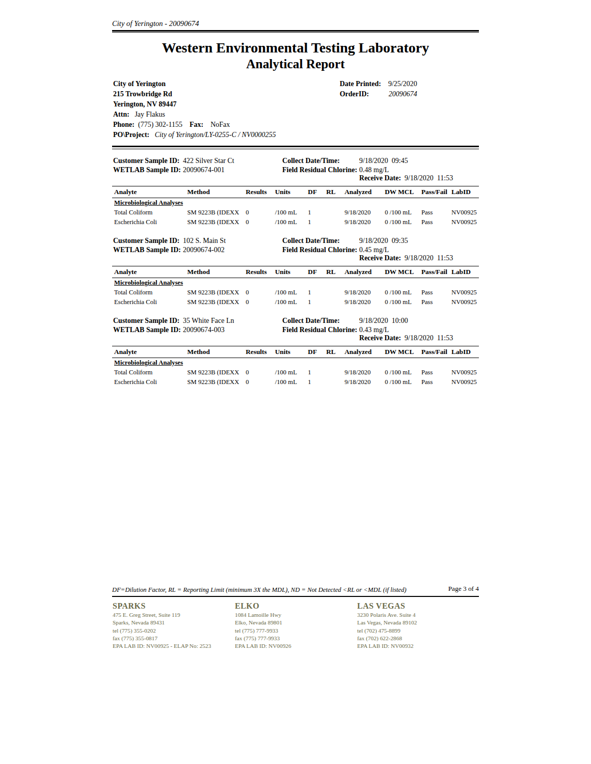City of Yerington - 20090674
Western Environmental Testing Laboratory
Analytical Report
| City of Yerington | Date Printed: 9/25/2020 |
| 215 Trowbridge Rd | OrderID: 20090674 |
| Yerington, NV 89447 | |
| Attn: Jay Flakus | |
| Phone: (775) 302-1155 Fax: NoFax | |
| PO\Project: City of Yerington/LY-0255-C / NV0000255 | |
| Customer Sample ID: | 422 Silver Star Ct | Collect Date/Time: | 9/18/2020 09:45 |
| WETLAB Sample ID: | 20090674-001 | Field Residual Chlorine: | 0.48 mg/L Receive Date: 9/18/2020 11:53 |
| Analyte | Method | Results | Units | DF | RL | Analyzed | DW MCL | Pass/Fail | LabID |
| --- | --- | --- | --- | --- | --- | --- | --- | --- | --- |
| Microbiological Analyses |
| Total Coliform | SM 9223B (IDEXX | 0 | /100 mL | 1 | | 9/18/2020 | 0 /100 mL | Pass | NV00925 |
| Escherichia Coli | SM 9223B (IDEXX | 0 | /100 mL | 1 | | 9/18/2020 | 0 /100 mL | Pass | NV00925 |
| Customer Sample ID: | 102 S. Main St | Collect Date/Time: | 9/18/2020 09:35 |
| WETLAB Sample ID: | 20090674-002 | Field Residual Chlorine: | 0.45 mg/L Receive Date: 9/18/2020 11:53 |
| Analyte | Method | Results | Units | DF | RL | Analyzed | DW MCL | Pass/Fail | LabID |
| --- | --- | --- | --- | --- | --- | --- | --- | --- | --- |
| Microbiological Analyses |
| Total Coliform | SM 9223B (IDEXX | 0 | /100 mL | 1 | | 9/18/2020 | 0 /100 mL | Pass | NV00925 |
| Escherichia Coli | SM 9223B (IDEXX | 0 | /100 mL | 1 | | 9/18/2020 | 0 /100 mL | Pass | NV00925 |
| Customer Sample ID: | 35 White Face Ln | Collect Date/Time: | 9/18/2020 10:00 |
| WETLAB Sample ID: | 20090674-003 | Field Residual Chlorine: | 0.43 mg/L Receive Date: 9/18/2020 11:53 |
| Analyte | Method | Results | Units | DF | RL | Analyzed | DW MCL | Pass/Fail | LabID |
| --- | --- | --- | --- | --- | --- | --- | --- | --- | --- |
| Microbiological Analyses |
| Total Coliform | SM 9223B (IDEXX | 0 | /100 mL | 1 | | 9/18/2020 | 0 /100 mL | Pass | NV00925 |
| Escherichia Coli | SM 9223B (IDEXX | 0 | /100 mL | 1 | | 9/18/2020 | 0 /100 mL | Pass | NV00925 |
DF=Dilution Factor, RL = Reporting Limit (minimum 3X the MDL), ND = Not Detected <RL or <MDL (if listed) Page 3 of 4
| SPARKS 475 E. Greg Street, Suite 119 Sparks, Nevada 89431 tel (775) 355-0202 fax (775) 355-0817 EPA LAB ID: NV00925 - ELAP No: 2523 | ELKO 1084 Lamoille Hwy Elko, Nevada 89801 tel (775) 777-9933 fax (775) 777-9933 EPA LAB ID: NV00926 | LAS VEGAS 3230 Polaris Ave. Suite 4 Las Vegas, Nevada 89102 tel (702) 475-8899 fax (702) 622-2868 EPA LAB ID: NV00932 |